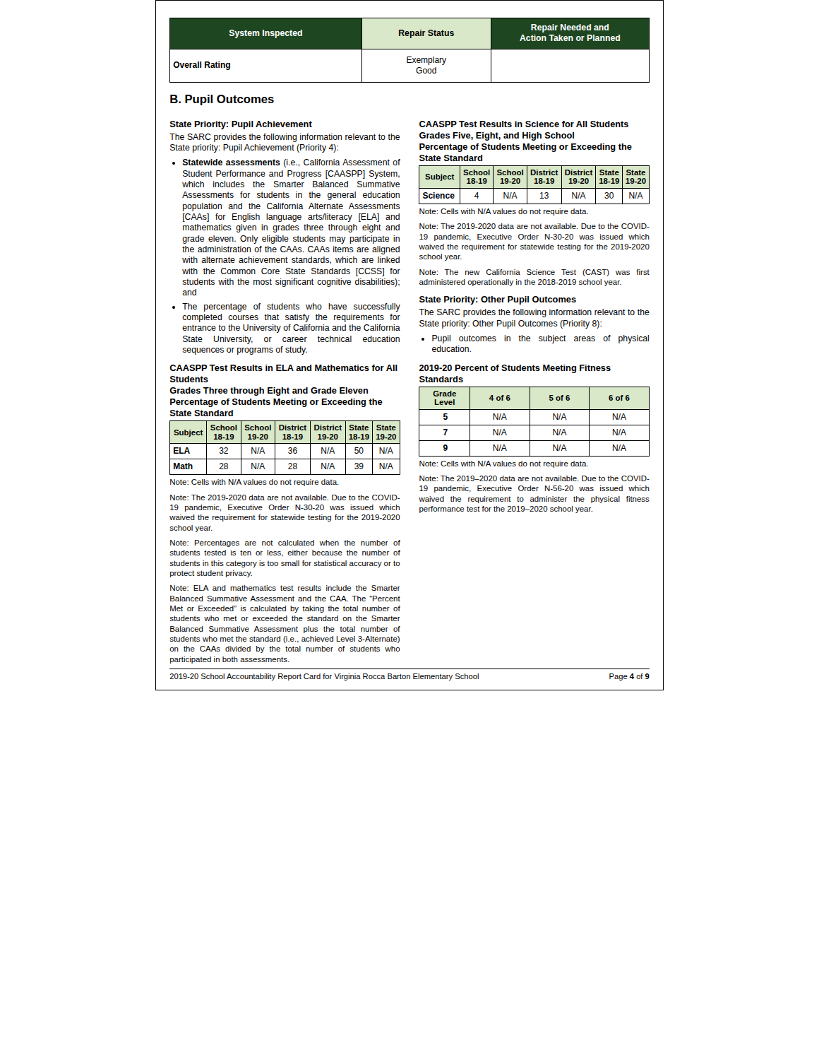| System Inspected | Repair Status | Repair Needed and Action Taken or Planned |
| --- | --- | --- |
| Overall Rating | Exemplary Good | |
B. Pupil Outcomes
State Priority: Pupil Achievement
The SARC provides the following information relevant to the State priority: Pupil Achievement (Priority 4):
Statewide assessments (i.e., California Assessment of Student Performance and Progress [CAASPP] System, which includes the Smarter Balanced Summative Assessments for students in the general education population and the California Alternate Assessments [CAAs] for English language arts/literacy [ELA] and mathematics given in grades three through eight and grade eleven. Only eligible students may participate in the administration of the CAAs. CAAs items are aligned with alternate achievement standards, which are linked with the Common Core State Standards [CCSS] for students with the most significant cognitive disabilities); and
The percentage of students who have successfully completed courses that satisfy the requirements for entrance to the University of California and the California State University, or career technical education sequences or programs of study.
CAASPP Test Results in ELA and Mathematics for All Students
Grades Three through Eight and Grade Eleven
Percentage of Students Meeting or Exceeding the State Standard
| Subject | School 18-19 | School 19-20 | District 18-19 | District 19-20 | State 18-19 | State 19-20 |
| --- | --- | --- | --- | --- | --- | --- |
| ELA | 32 | N/A | 36 | N/A | 50 | N/A |
| Math | 28 | N/A | 28 | N/A | 39 | N/A |
Note: Cells with N/A values do not require data.
Note: The 2019-2020 data are not available. Due to the COVID-19 pandemic, Executive Order N-30-20 was issued which waived the requirement for statewide testing for the 2019-2020 school year.
Note: Percentages are not calculated when the number of students tested is ten or less, either because the number of students in this category is too small for statistical accuracy or to protect student privacy.
Note: ELA and mathematics test results include the Smarter Balanced Summative Assessment and the CAA. The “Percent Met or Exceeded” is calculated by taking the total number of students who met or exceeded the standard on the Smarter Balanced Summative Assessment plus the total number of students who met the standard (i.e., achieved Level 3-Alternate) on the CAAs divided by the total number of students who participated in both assessments.
CAASPP Test Results in Science for All Students
Grades Five, Eight, and High School
Percentage of Students Meeting or Exceeding the State Standard
| Subject | School 18-19 | School 19-20 | District 18-19 | District 19-20 | State 18-19 | State 19-20 |
| --- | --- | --- | --- | --- | --- | --- |
| Science | 4 | N/A | 13 | N/A | 30 | N/A |
Note: Cells with N/A values do not require data.
Note: The 2019-2020 data are not available. Due to the COVID-19 pandemic, Executive Order N-30-20 was issued which waived the requirement for statewide testing for the 2019-2020 school year.
Note: The new California Science Test (CAST) was first administered operationally in the 2018-2019 school year.
State Priority: Other Pupil Outcomes
The SARC provides the following information relevant to the State priority: Other Pupil Outcomes (Priority 8):
Pupil outcomes in the subject areas of physical education.
2019-20 Percent of Students Meeting Fitness Standards
| Grade Level | 4 of 6 | 5 of 6 | 6 of 6 |
| --- | --- | --- | --- |
| 5 | N/A | N/A | N/A |
| 7 | N/A | N/A | N/A |
| 9 | N/A | N/A | N/A |
Note: Cells with N/A values do not require data.
Note: The 2019–2020 data are not available. Due to the COVID-19 pandemic, Executive Order N-56-20 was issued which waived the requirement to administer the physical fitness performance test for the 2019–2020 school year.
2019-20 School Accountability Report Card for Virginia Rocca Barton Elementary School Page 4 of 9